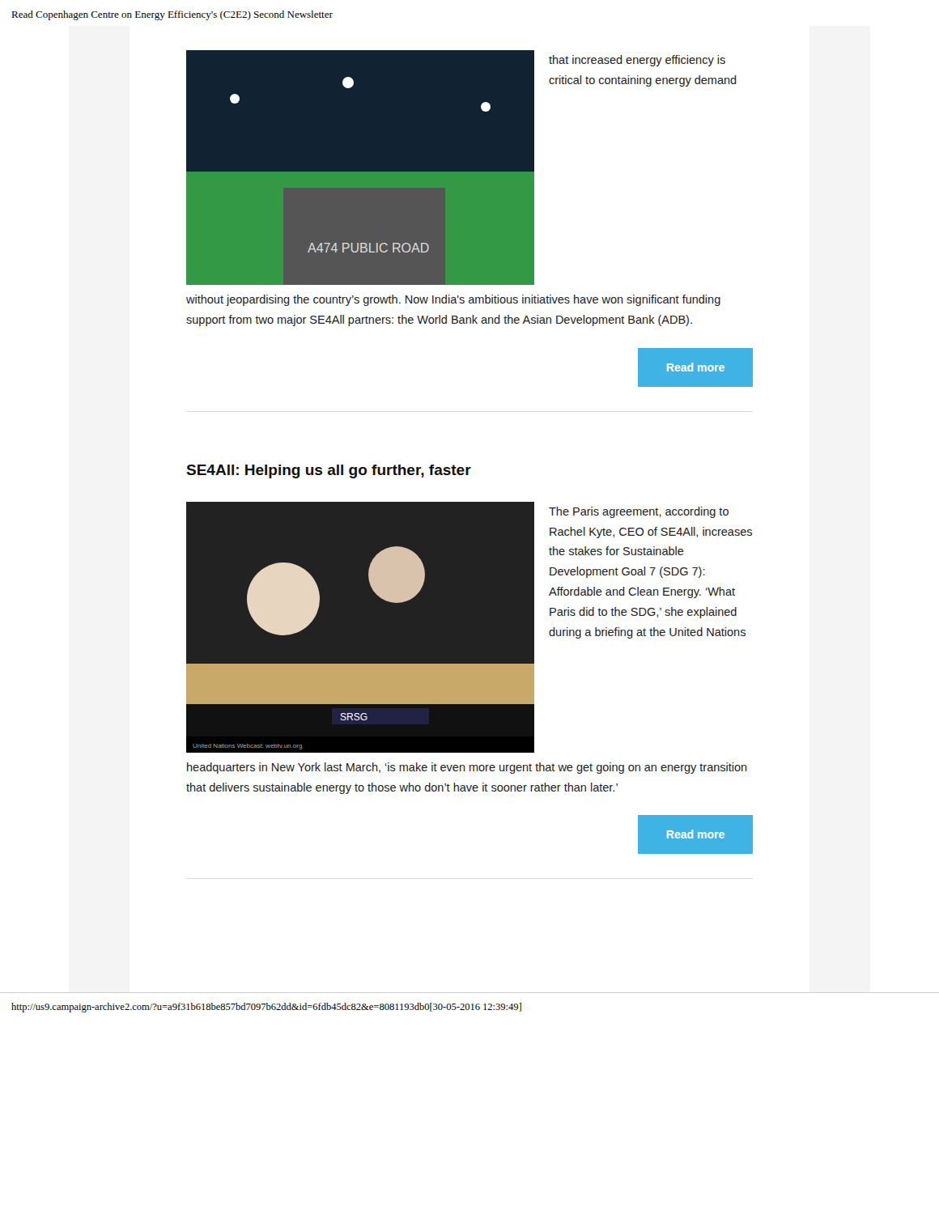Read Copenhagen Centre on Energy Efficiency's (C2E2) Second Newsletter
that increased energy efficiency is critical to containing energy demand
without jeopardising the country’s growth. Now India's ambitious initiatives have won significant funding support from two major SE4All partners: the World Bank and the Asian Development Bank (ADB).
Read more
SE4All: Helping us all go further, faster
The Paris agreement, according to Rachel Kyte, CEO of SE4All, increases the stakes for Sustainable Development Goal 7 (SDG 7): Affordable and Clean Energy. ‘What Paris did to the SDG,’ she explained during a briefing at the United Nations
headquarters in New York last March, ‘is make it even more urgent that we get going on an energy transition that delivers sustainable energy to those who don’t have it sooner rather than later.’
Read more
http://us9.campaign-archive2.com/?u=a9f31b618be857bd7097b62dd&id=6fdb45dc82&e=8081193db0[30-05-2016 12:39:49]